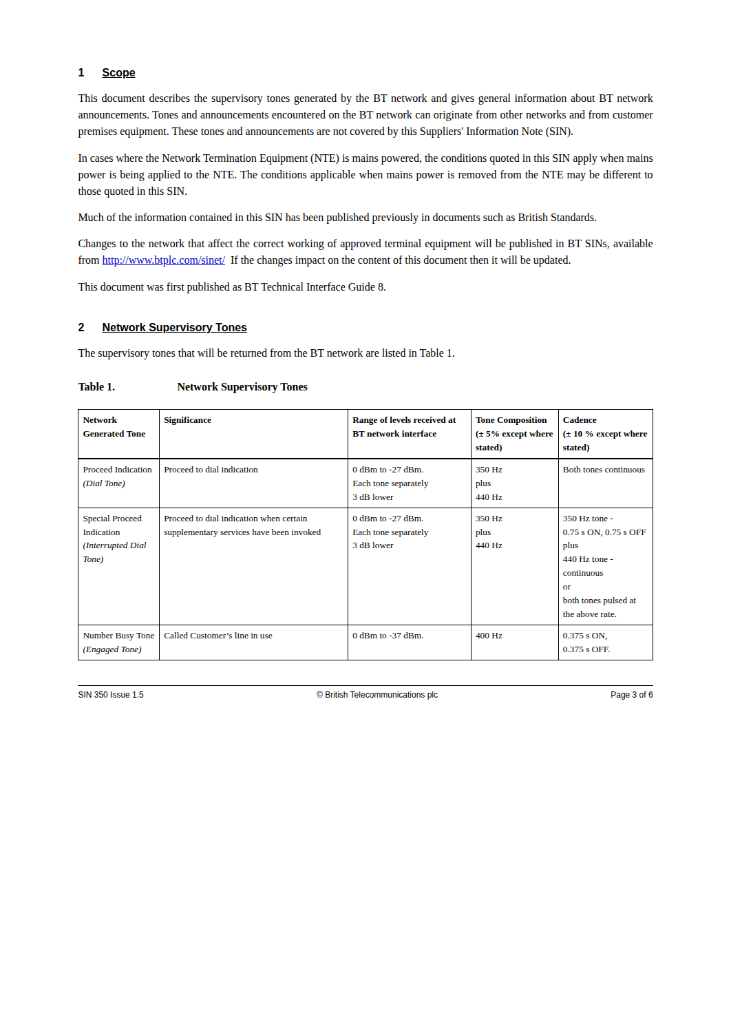1 Scope
This document describes the supervisory tones generated by the BT network and gives general information about BT network announcements. Tones and announcements encountered on the BT network can originate from other networks and from customer premises equipment. These tones and announcements are not covered by this Suppliers' Information Note (SIN).
In cases where the Network Termination Equipment (NTE) is mains powered, the conditions quoted in this SIN apply when mains power is being applied to the NTE. The conditions applicable when mains power is removed from the NTE may be different to those quoted in this SIN.
Much of the information contained in this SIN has been published previously in documents such as British Standards.
Changes to the network that affect the correct working of approved terminal equipment will be published in BT SINs, available from http://www.btplc.com/sinet/ If the changes impact on the content of this document then it will be updated.
This document was first published as BT Technical Interface Guide 8.
2 Network Supervisory Tones
The supervisory tones that will be returned from the BT network are listed in Table 1.
Table 1. Network Supervisory Tones
| Network Generated Tone | Significance | Range of levels received at BT network interface | Tone Composition (± 5% except where stated) | Cadence (± 10 % except where stated) |
| --- | --- | --- | --- | --- |
| Proceed Indication (Dial Tone) | Proceed to dial indication | 0 dBm to -27 dBm. Each tone separately 3 dB lower | 350 Hz plus 440 Hz | Both tones continuous |
| Special Proceed Indication (Interrupted Dial Tone) | Proceed to dial indication when certain supplementary services have been invoked | 0 dBm to -27 dBm. Each tone separately 3 dB lower | 350 Hz plus 440 Hz | 350 Hz tone - 0.75 s ON, 0.75 s OFF plus 440 Hz tone - continuous or both tones pulsed at the above rate. |
| Number Busy Tone (Engaged Tone) | Called Customer’s line in use | 0 dBm to -37 dBm. | 400 Hz | 0.375 s ON, 0.375 s OFF. |
SIN 350 Issue 1.5 © British Telecommunications plc Page 3 of 6